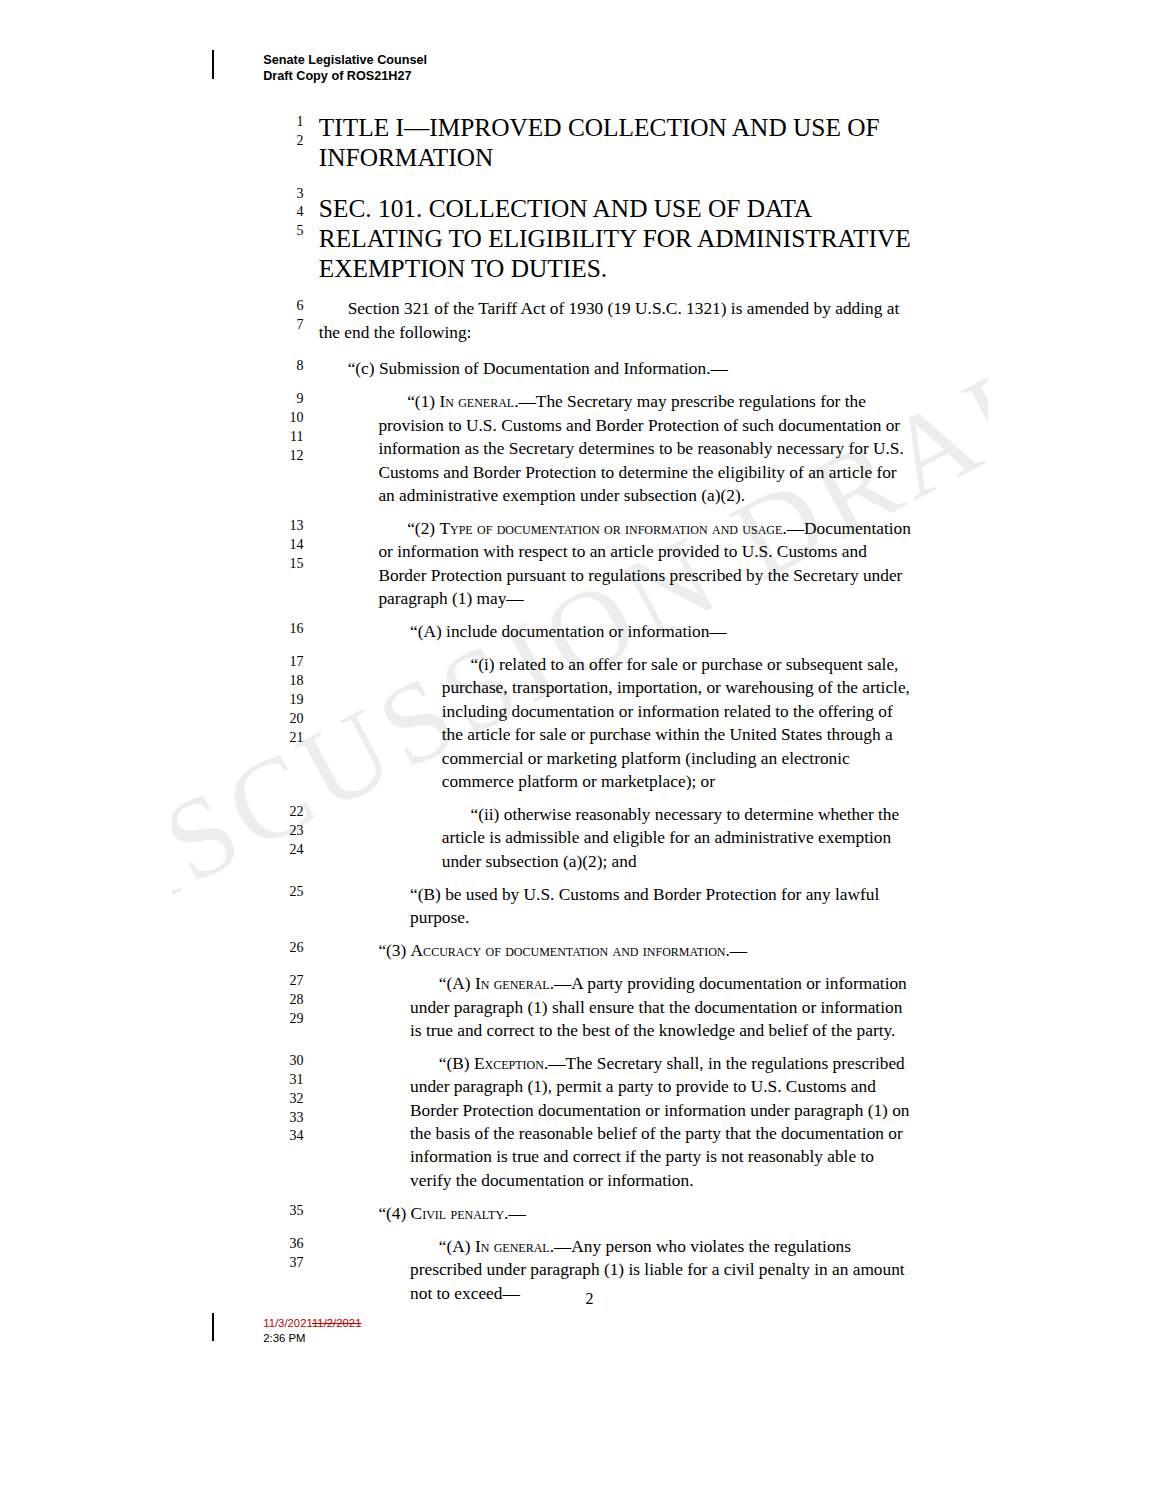DISCUSSION DRAFT
Senate Legislative Counsel
Draft Copy of ROS21H27
1 2
TITLE I—IMPROVED COLLECTION AND USE OF INFORMATION
3 4 5
SEC. 101. COLLECTION AND USE OF DATA RELATING TO ELIGIBILITY FOR ADMINISTRATIVE EXEMPTION TO DUTIES.
6 7
Section 321 of the Tariff Act of 1930 (19 U.S.C. 1321) is amended by adding at the end the following:
8
“(c) Submission of Documentation and Information.—
9 10 11 12
“(1) In general.—The Secretary may prescribe regulations for the provision to U.S. Customs and Border Protection of such documentation or information as the Secretary determines to be reasonably necessary for U.S. Customs and Border Protection to determine the eligibility of an article for an administrative exemption under subsection (a)(2).
13 14 15
“(2) Type of documentation or information and usage.—Documentation or information with respect to an article provided to U.S. Customs and Border Protection pursuant to regulations prescribed by the Secretary under paragraph (1) may—
16
“(A) include documentation or information—
17 18 19 20 21
“(i) related to an offer for sale or purchase or subsequent sale, purchase, transportation, importation, or warehousing of the article, including documentation or information related to the offering of the article for sale or purchase within the United States through a commercial or marketing platform (including an electronic commerce platform or marketplace); or
22 23 24
“(ii) otherwise reasonably necessary to determine whether the article is admissible and eligible for an administrative exemption under subsection (a)(2); and
25
“(B) be used by U.S. Customs and Border Protection for any lawful purpose.
26
“(3) Accuracy of documentation and information.—
27 28 29
“(A) In general.—A party providing documentation or information under paragraph (1) shall ensure that the documentation or information is true and correct to the best of the knowledge and belief of the party.
30 31 32 33 34
“(B) Exception.—The Secretary shall, in the regulations prescribed under paragraph (1), permit a party to provide to U.S. Customs and Border Protection documentation or information under paragraph (1) on the basis of the reasonable belief of the party that the documentation or information is true and correct if the party is not reasonably able to verify the documentation or information.
35
“(4) Civil penalty.—
36 37
“(A) In general.—Any person who violates the regulations prescribed under paragraph (1) is liable for a civil penalty in an amount not to exceed—
2
11/3/202111/2/2021
2:36 PM